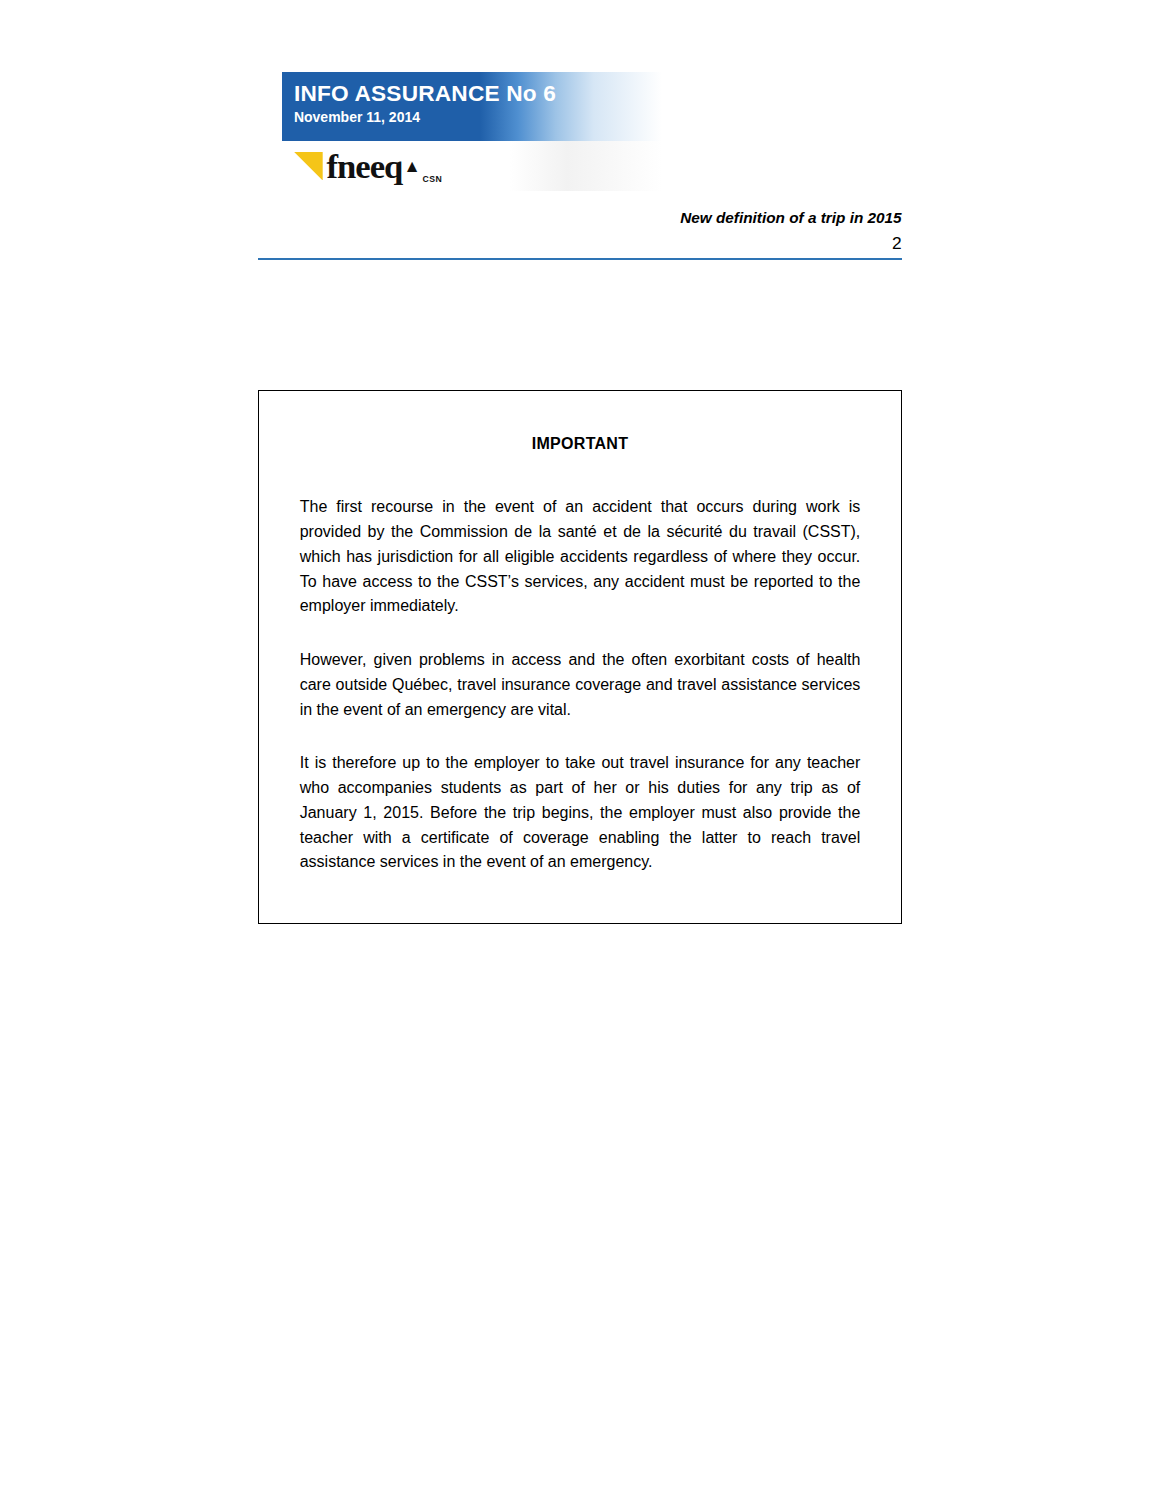INFO ASSURANCE No 6
November 11, 2014
fneeq
▲
CSN
New definition of a trip in 2015
2
IMPORTANT
The first recourse in the event of an accident that occurs during work is provided by the Commission de la santé et de la sécurité du travail (CSST), which has jurisdiction for all eligible accidents regardless of where they occur. To have access to the CSST’s services, any accident must be reported to the employer immediately.
However, given problems in access and the often exorbitant costs of health care outside Québec, travel insurance coverage and travel assistance services in the event of an emergency are vital.
It is therefore up to the employer to take out travel insurance for any teacher who accompanies students as part of her or his duties for any trip as of January 1, 2015. Before the trip begins, the employer must also provide the teacher with a certificate of coverage enabling the latter to reach travel assistance services in the event of an emergency.